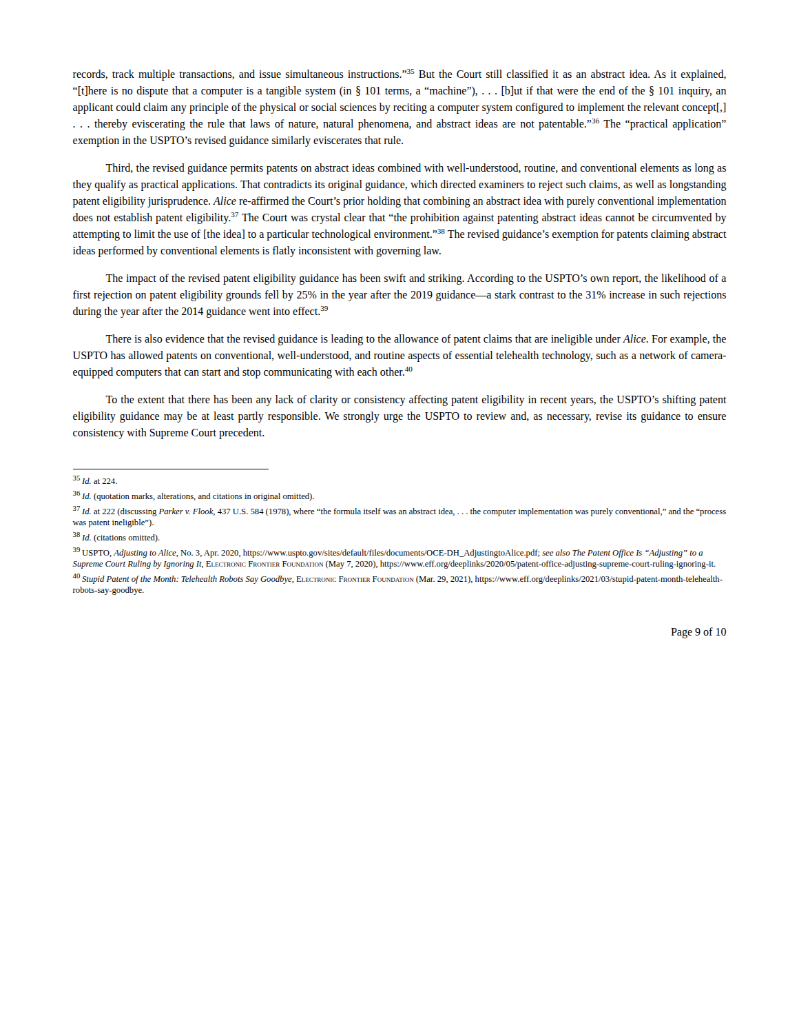records, track multiple transactions, and issue simultaneous instructions.”35 But the Court still classified it as an abstract idea. As it explained, “[t]here is no dispute that a computer is a tangible system (in § 101 terms, a “machine”), . . . [b]ut if that were the end of the § 101 inquiry, an applicant could claim any principle of the physical or social sciences by reciting a computer system configured to implement the relevant concept[,] . . . thereby eviscerating the rule that laws of nature, natural phenomena, and abstract ideas are not patentable.”36 The “practical application” exemption in the USPTO’s revised guidance similarly eviscerates that rule.
Third, the revised guidance permits patents on abstract ideas combined with well-understood, routine, and conventional elements as long as they qualify as practical applications. That contradicts its original guidance, which directed examiners to reject such claims, as well as longstanding patent eligibility jurisprudence. Alice re-affirmed the Court’s prior holding that combining an abstract idea with purely conventional implementation does not establish patent eligibility.37 The Court was crystal clear that “the prohibition against patenting abstract ideas cannot be circumvented by attempting to limit the use of [the idea] to a particular technological environment.”38 The revised guidance’s exemption for patents claiming abstract ideas performed by conventional elements is flatly inconsistent with governing law.
The impact of the revised patent eligibility guidance has been swift and striking. According to the USPTO’s own report, the likelihood of a first rejection on patent eligibility grounds fell by 25% in the year after the 2019 guidance—a stark contrast to the 31% increase in such rejections during the year after the 2014 guidance went into effect.39
There is also evidence that the revised guidance is leading to the allowance of patent claims that are ineligible under Alice. For example, the USPTO has allowed patents on conventional, well-understood, and routine aspects of essential telehealth technology, such as a network of camera-equipped computers that can start and stop communicating with each other.40
To the extent that there has been any lack of clarity or consistency affecting patent eligibility in recent years, the USPTO’s shifting patent eligibility guidance may be at least partly responsible. We strongly urge the USPTO to review and, as necessary, revise its guidance to ensure consistency with Supreme Court precedent.
35 Id. at 224.
36 Id. (quotation marks, alterations, and citations in original omitted).
37 Id. at 222 (discussing Parker v. Flook, 437 U.S. 584 (1978), where “the formula itself was an abstract idea, . . . the computer implementation was purely conventional,” and the “process was patent ineligible”).
38 Id. (citations omitted).
39 USPTO, Adjusting to Alice, No. 3, Apr. 2020, https://www.uspto.gov/sites/default/files/documents/OCE-DH_AdjustingtoAlice.pdf; see also The Patent Office Is “Adjusting” to a Supreme Court Ruling by Ignoring It, Electronic Frontier Foundation (May 7, 2020), https://www.eff.org/deeplinks/2020/05/patent-office-adjusting-supreme-court-ruling-ignoring-it.
40 Stupid Patent of the Month: Telehealth Robots Say Goodbye, Electronic Frontier Foundation (Mar. 29, 2021), https://www.eff.org/deeplinks/2021/03/stupid-patent-month-telehealth-robots-say-goodbye.
Page 9 of 10